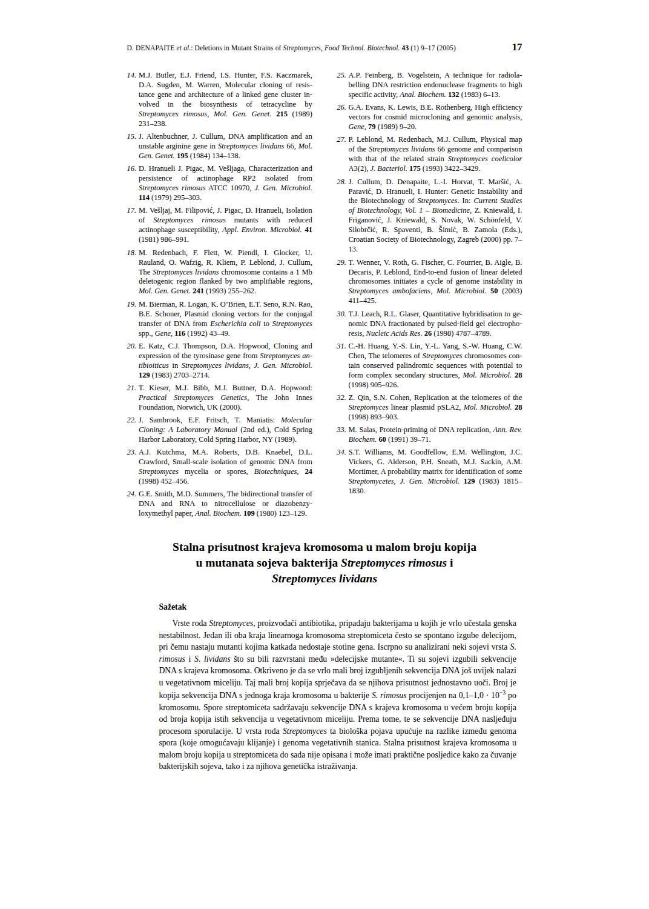D. DENAPAITE et al.: Deletions in Mutant Strains of Streptomyces, Food Technol. Biotechnol. 43 (1) 9–17 (2005)
17
14. M.J. Butler, E.J. Friend, I.S. Hunter, F.S. Kaczmarek, D.A. Sugden, M. Warren, Molecular cloning of resistance gene and architecture of a linked gene cluster involved in the biosynthesis of tetracycline by Streptomyces rimosus, Mol. Gen. Genet. 215 (1989) 231–238.
15. J. Altenbuchner, J. Cullum, DNA amplification and an unstable arginine gene in Streptomyces lividans 66, Mol. Gen. Genet. 195 (1984) 134–138.
16. D. Hranueli J. Pigac, M. Vešljaga, Characterization and persistence of actinophage RP2 isolated from Streptomyces rimosus ATCC 10970, J. Gen. Microbiol. 114 (1979) 295–303.
17. M. Vešljaj, M. Filipović, J. Pigac, D. Hranueli, Isolation of Streptomyces rimosus mutants with reduced actinophage susceptibility, Appl. Environ. Microbiol. 41 (1981) 986–991.
18. M. Redenbach, F. Flett, W. Piendl, I. Glocker, U. Rauland, O. Wafzig, R. Kliem, P. Leblond, J. Cullum, The Streptomyces lividans chromosome contains a 1 Mb deletogenic region flanked by two amplifiable regions, Mol. Gen. Genet. 241 (1993) 255–262.
19. M. Bierman, R. Logan, K. O’Brien, E.T. Seno, R.N. Rao, B.E. Schoner, Plasmid cloning vectors for the conjugal transfer of DNA from Escherichia coli to Streptomyces spp., Gene, 116 (1992) 43–49.
20. E. Katz, C.J. Thompson, D.A. Hopwood, Cloning and expression of the tyrosinase gene from Streptomyces antibioiticus in Streptomyces lividans, J. Gen. Microbiol. 129 (1983) 2703–2714.
21. T. Kieser, M.J. Bibb, M.J. Buttner, D.A. Hopwood: Practical Streptomyces Genetics, The John Innes Foundation, Norwich, UK (2000).
22. J. Sambrook, E.F. Fritsch, T. Maniatis: Molecular Cloning: A Laboratory Manual (2nd ed.), Cold Spring Harbor Laboratory, Cold Spring Harbor, NY (1989).
23. A.J. Kutchma, M.A. Roberts, D.B. Knaebel, D.L. Crawford, Small-scale isolation of genomic DNA from Streptomyces mycelia or spores, Biotechniques, 24 (1998) 452–456.
24. G.E. Smith, M.D. Summers, The bidirectional transfer of DNA and RNA to nitrocellulose or diazobenzyloxymethyl paper, Anal. Biochem. 109 (1980) 123–129.
25. A.P. Feinberg, B. Vogelstein, A technique for radiolabelling DNA restriction endonuclease fragments to high specific activity, Anal. Biochem. 132 (1983) 6–13.
26. G.A. Evans, K. Lewis, B.E. Rothenberg, High efficiency vectors for cosmid microcloning and genomic analysis, Gene, 79 (1989) 9–20.
27. P. Leblond, M. Redenbach, M.J. Cullum, Physical map of the Streptomyces lividans 66 genome and comparison with that of the related strain Streptomyces coelicolor A3(2), J. Bacteriol. 175 (1993) 3422–3429.
28. J. Cullum, D. Denapaite, L.-I. Horvat, T. Maršić, A. Paravić, D. Hranueli, I. Hunter: Genetic Instability and the Biotechnology of Streptomyces. In: Current Studies of Biotechnology, Vol. 1 – Biomedicine, Z. Kniewald, I. Friganović, J. Kniewald, S. Novak, W. Schönfeld, V. Silobrčić, R. Spaventi, B. Šimić, B. Zamola (Eds.), Croatian Society of Biotechnology, Zagreb (2000) pp. 7–13.
29. T. Wenner, V. Roth, G. Fischer, C. Fourrier, B. Aigle, B. Decaris, P. Leblond, End-to-end fusion of linear deleted chromosomes initiates a cycle of genome instability in Streptomyces ambofaciens, Mol. Microbiol. 50 (2003) 411–425.
30. T.J. Leach, R.L. Glaser, Quantitative hybridisation to genomic DNA fractionated by pulsed-field gel electrophoresis, Nucleic Acids Res. 26 (1998) 4787–4789.
31. C.-H. Huang, Y.-S. Lin, Y.-L. Yang, S.-W. Huang, C.W. Chen, The telomeres of Streptomyces chromosomes contain conserved palindromic sequences with potential to form complex secondary structures, Mol. Microbiol. 28 (1998) 905–926.
32. Z. Qin, S.N. Cohen, Replication at the telomeres of the Streptomyces linear plasmid pSLA2, Mol. Microbiol. 28 (1998) 893–903.
33. M. Salas, Protein-priming of DNA replication, Ann. Rev. Biochem. 60 (1991) 39–71.
34. S.T. Williams, M. Goodfellow, E.M. Wellington, J.C. Vickers, G. Alderson, P.H. Sneath, M.J. Sackin, A.M. Mortimer, A probability matrix for identification of some Streptomycetes, J. Gen. Microbiol. 129 (1983) 1815–1830.
Stalna prisutnost krajeva kromosoma u malom broju kopija
u mutanata sojeva bakterija Streptomyces rimosus i
Streptomyces lividans
Sažetak
Vrste roda Streptomyces, proizvođači antibiotika, pripadaju bakterijama u kojih je vrlo učestala genska nestabilnost. Jedan ili oba kraja linearnoga kromosoma streptomiceta često se spontano izgube delecijom, pri čemu nastaju mutanti kojima katkada nedostaje stotine gena. Iscrpno su analizirani neki sojevi vrsta S. rimosus i S. lividans što su bili razvrstani među »delecijske mutante«. Ti su sojevi izgubili sekvencije DNA s krajeva kromosoma. Otkriveno je da se vrlo mali broj izgubljenih sekvencija DNA još uvijek nalazi u vegetativnom miceliju. Taj mali broj kopija sprječava da se njihova prisutnost jednostavno uoči. Broj je kopija sekvencija DNA s jednoga kraja kromosoma u bakterije S. rimosus procijenjen na 0,1–1,0 · 10−3 po kromosomu. Spore streptomiceta sadržavaju sekvencije DNA s krajeva kromosoma u većem broju kopija od broja kopija istih sekvencija u vegetativnom miceliju. Prema tome, te se sekvencije DNA nasljeđuju procesom sporulacije. U vrsta roda Streptomyces ta biološka pojava upućuje na razlike između genoma spora (koje omogućavaju klijanje) i genoma vegetativnih stanica. Stalna prisutnost krajeva kromosoma u malom broju kopija u streptomiceta do sada nije opisana i može imati praktične posljedice kako za čuvanje bakterijskih sojeva, tako i za njihova genetička istraživanja.